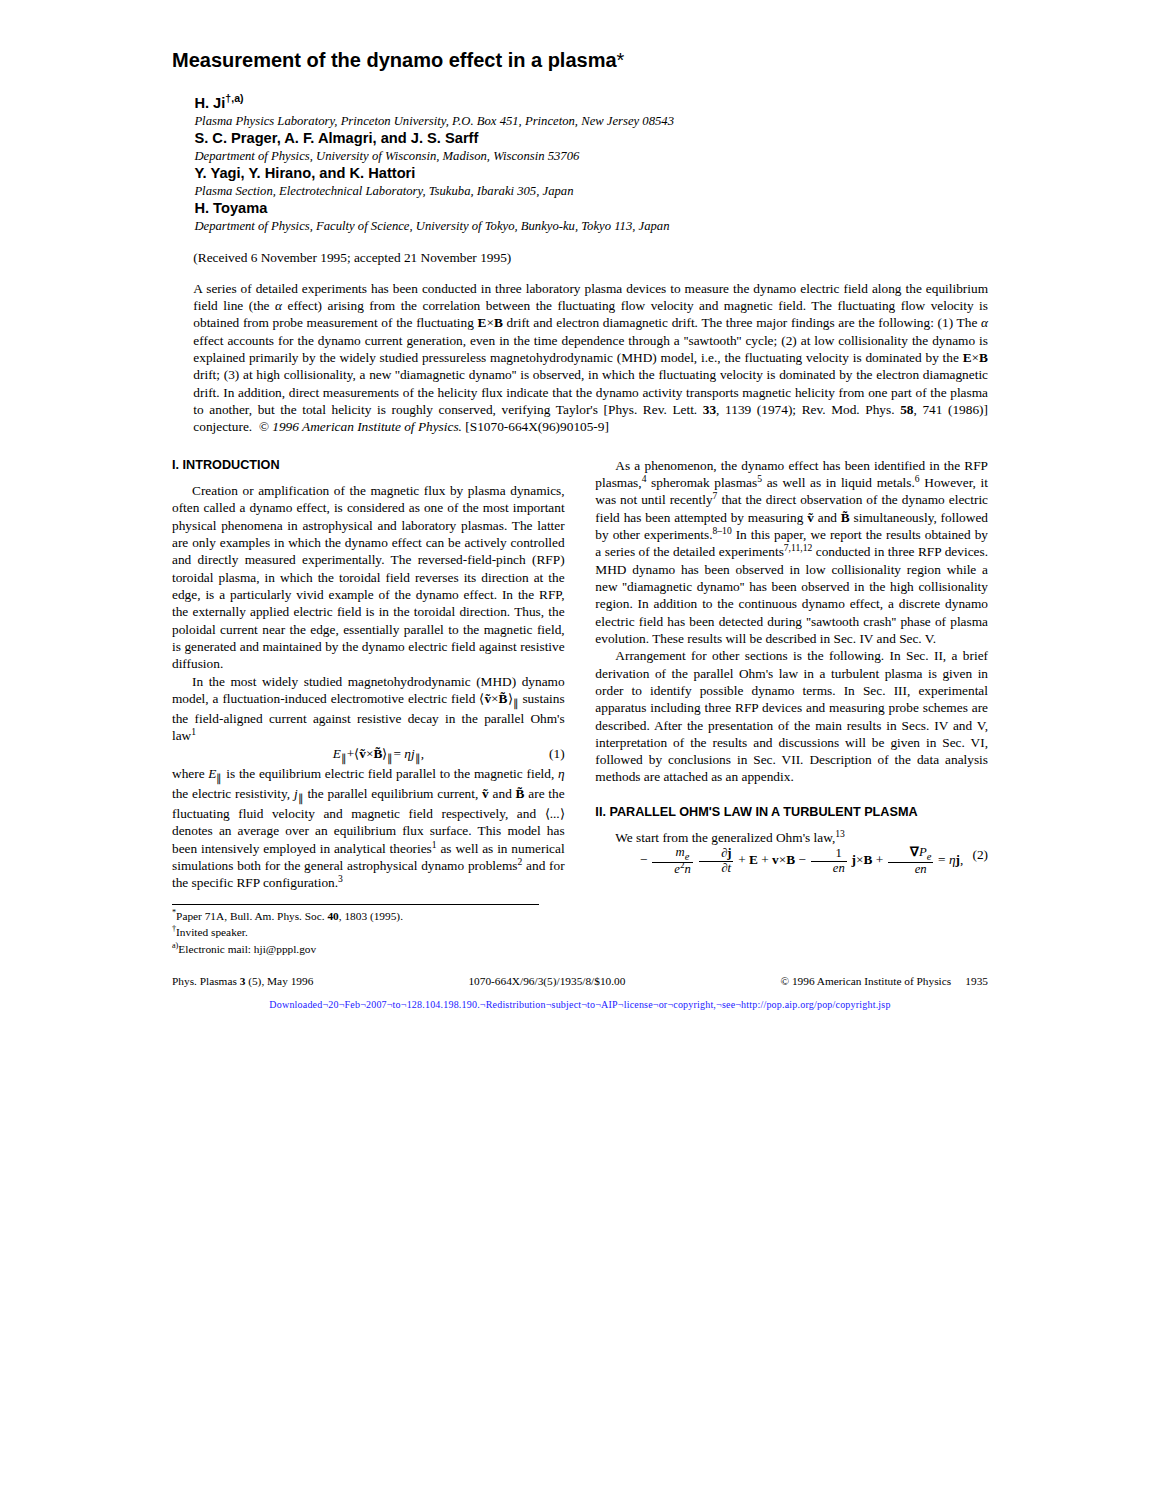Measurement of the dynamo effect in a plasma*
H. Ji†,a)
Plasma Physics Laboratory, Princeton University, P.O. Box 451, Princeton, New Jersey 08543
S. C. Prager, A. F. Almagri, and J. S. Sarff
Department of Physics, University of Wisconsin, Madison, Wisconsin 53706
Y. Yagi, Y. Hirano, and K. Hattori
Plasma Section, Electrotechnical Laboratory, Tsukuba, Ibaraki 305, Japan
H. Toyama
Department of Physics, Faculty of Science, University of Tokyo, Bunkyo-ku, Tokyo 113, Japan
(Received 6 November 1995; accepted 21 November 1995)
A series of detailed experiments has been conducted in three laboratory plasma devices to measure the dynamo electric field along the equilibrium field line (the α effect) arising from the correlation between the fluctuating flow velocity and magnetic field. The fluctuating flow velocity is obtained from probe measurement of the fluctuating E×B drift and electron diamagnetic drift. The three major findings are the following: (1) The α effect accounts for the dynamo current generation, even in the time dependence through a ''sawtooth'' cycle; (2) at low collisionality the dynamo is explained primarily by the widely studied pressureless magnetohydrodynamic (MHD) model, i.e., the fluctuating velocity is dominated by the E×B drift; (3) at high collisionality, a new ''diamagnetic dynamo'' is observed, in which the fluctuating velocity is dominated by the electron diamagnetic drift. In addition, direct measurements of the helicity flux indicate that the dynamo activity transports magnetic helicity from one part of the plasma to another, but the total helicity is roughly conserved, verifying Taylor's [Phys. Rev. Lett. 33, 1139 (1974); Rev. Mod. Phys. 58, 741 (1986)] conjecture. © 1996 American Institute of Physics. [S1070-664X(96)90105-9]
I. INTRODUCTION
Creation or amplification of the magnetic flux by plasma dynamics, often called a dynamo effect, is considered as one of the most important physical phenomena in astrophysical and laboratory plasmas. The latter are only examples in which the dynamo effect can be actively controlled and directly measured experimentally. The reversed-field-pinch (RFP) toroidal plasma, in which the toroidal field reverses its direction at the edge, is a particularly vivid example of the dynamo effect. In the RFP, the externally applied electric field is in the toroidal direction. Thus, the poloidal current near the edge, essentially parallel to the magnetic field, is generated and maintained by the dynamo electric field against resistive diffusion.
In the most widely studied magnetohydrodynamic (MHD) dynamo model, a fluctuation-induced electromotive electric field ⟨ṽ×B̃⟩∥ sustains the field-aligned current against resistive decay in the parallel Ohm's law1
E∥+⟨ṽ×B̃⟩∥= ηj∥, (1)
where E∥ is the equilibrium electric field parallel to the magnetic field, η the electric resistivity, j∥ the parallel equilibrium current, ṽ and B̃ are the fluctuating fluid velocity and magnetic field respectively, and ⟨...⟩ denotes an average over an equilibrium flux surface. This model has been intensively employed in analytical theories1 as well as in numerical simulations both for the general astrophysical dynamo problems2 and for the specific RFP configuration.3
As a phenomenon, the dynamo effect has been identified in the RFP plasmas,4 spheromak plasmas5 as well as in liquid metals.6 However, it was not until recently7 that the direct observation of the dynamo electric field has been attempted by measuring ṽ and B̃ simultaneously, followed by other experiments.8–10 In this paper, we report the results obtained by a series of the detailed experiments7,11,12 conducted in three RFP devices. MHD dynamo has been observed in low collisionality region while a new ''diamagnetic dynamo'' has been observed in the high collisionality region. In addition to the continuous dynamo effect, a discrete dynamo electric field has been detected during ''sawtooth crash'' phase of plasma evolution. These results will be described in Sec. IV and Sec. V.
Arrangement for other sections is the following. In Sec. II, a brief derivation of the parallel Ohm's law in a turbulent plasma is given in order to identify possible dynamo terms. In Sec. III, experimental apparatus including three RFP devices and measuring probe schemes are described. After the presentation of the main results in Secs. IV and V, interpretation of the results and discussions will be given in Sec. VI, followed by conclusions in Sec. VII. Description of the data analysis methods are attached as an appendix.
II. PARALLEL OHM'S LAW IN A TURBULENT PLASMA
We start from the generalized Ohm's law,13
− me e2n ∂j∂t + E + v×B − 1 en j×B + ∇Pe en = ηj, (2)
*Paper 71A, Bull. Am. Phys. Soc. 40, 1803 (1995).
†Invited speaker.
a)Electronic mail: hji@pppl.gov
Phys. Plasmas 3 (5), May 1996 1070-664X/96/3(5)/1935/8/$10.00 © 1996 American Institute of Physics 1935
Downloaded¬20¬Feb¬2007¬to¬128.104.198.190.¬Redistribution¬subject¬to¬AIP¬license¬or¬copyright,¬see¬http://pop.aip.org/pop/copyright.jsp